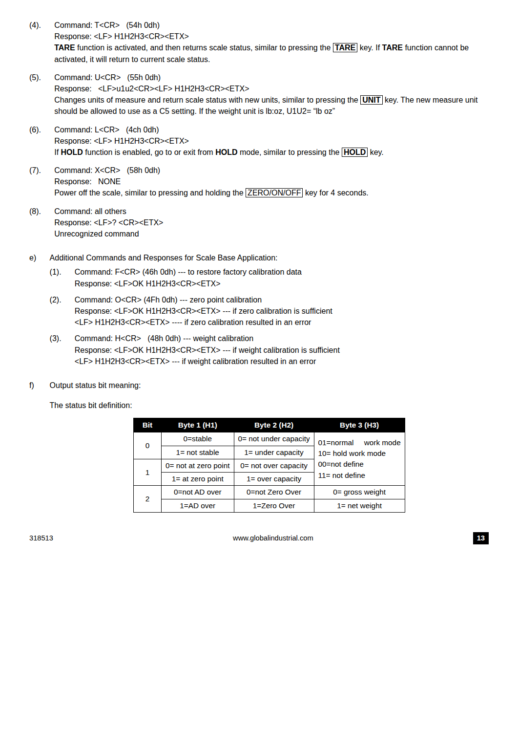(4). Command: T<CR> (54h 0dh)
Response: <LF> H1H2H3<CR><ETX> TARE function is activated, and then returns scale status, similar to pressing the TARE key. If TARE function cannot be activated, it will return to current scale status.
(5). Command: U<CR> (55h 0dh)
Response: <LF>u1u2<CR><LF> H1H2H3<CR><ETX> Changes units of measure and return scale status with new units, similar to pressing the UNIT key. The new measure unit should be allowed to use as a C5 setting. If the weight unit is lb:oz, U1U2= “lb oz”
(6). Command: L<CR> (4ch 0dh)
Response: <LF> H1H2H3<CR><ETX> If HOLD function is enabled, go to or exit from HOLD mode, similar to pressing the HOLD key.
(7). Command: X<CR> (58h 0dh)
Response: NONE Power off the scale, similar to pressing and holding the ZERO/ON/OFF key for 4 seconds.
(8). Command: all others
Response: <LF>? <CR><ETX> Unrecognized command
e) Additional Commands and Responses for Scale Base Application:
(1). Command: F<CR> (46h 0dh) --- to restore factory calibration data
Response: <LF>OK H1H2H3<CR><ETX>
(2). Command: O<CR> (4Fh 0dh) --- zero point calibration
Response: <LF>OK H1H2H3<CR><ETX> --- if zero calibration is sufficient <LF> H1H2H3<CR><ETX> ---- if zero calibration resulted in an error
(3). Command: H<CR> (48h 0dh) --- weight calibration
Response: <LF>OK H1H2H3<CR><ETX> --- if weight calibration is sufficient <LF> H1H2H3<CR><ETX> --- if weight calibration resulted in an error
f) Output status bit meaning:
The status bit definition:
| Bit | Byte 1 (H1) | Byte 2 (H2) | Byte 3 (H3) |
| --- | --- | --- | --- |
| 0 | 0=stable | 0= not under capacity | 01=normal work mode 10= hold work mode 00=not define 11= not define |
| 1= not stable | 1= under capacity |
| 1 | 0= not at zero point | 0= not over capacity |
| 1= at zero point | 1= over capacity |
| 2 | 0=not AD over | 0=not Zero Over | 0= gross weight |
| 1=AD over | 1=Zero Over | 1= net weight |
318513 www.globalindustrial.com 13